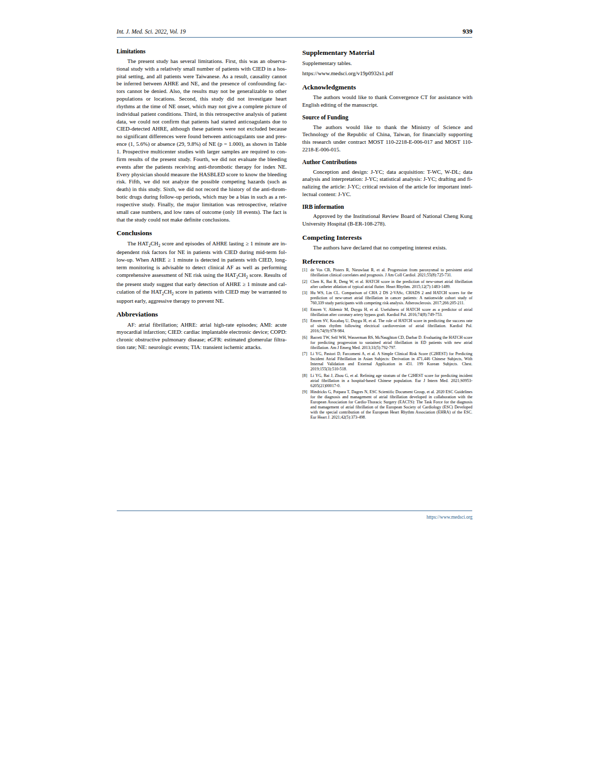Int. J. Med. Sci. 2022, Vol. 19
939
Limitations
The present study has several limitations. First, this was an observational study with a relatively small number of patients with CIED in a hospital setting, and all patients were Taiwanese. As a result, causality cannot be inferred between AHRE and NE, and the presence of confounding factors cannot be denied. Also, the results may not be generalizable to other populations or locations. Second, this study did not investigate heart rhythms at the time of NE onset, which may not give a complete picture of individual patient conditions. Third, in this retrospective analysis of patient data, we could not confirm that patients had started anticoagulants due to CIED-detected AHRE, although these patients were not excluded because no significant differences were found between anticoagulants use and presence (1, 5.6%) or absence (29, 9.8%) of NE (p = 1.000), as shown in Table 1. Prospective multicenter studies with larger samples are required to confirm results of the present study. Fourth, we did not evaluate the bleeding events after the patients receiving anti-thrombotic therapy for index NE. Every physician should measure the HASBLED score to know the bleeding risk. Fifth, we did not analyze the possible competing hazards (such as death) in this study. Sixth, we did not record the history of the anti-thrombotic drugs during follow-up periods, which may be a bias in such as a retrospective study. Finally, the major limitation was retrospective, relative small case numbers, and low rates of outcome (only 18 events). The fact is that the study could not make definite conclusions.
Conclusions
The HAT2CH2 score and episodes of AHRE lasting ≥ 1 minute are independent risk factors for NE in patients with CIED during mid-term follow-up. When AHRE ≥ 1 minute is detected in patients with CIED, long-term monitoring is advisable to detect clinical AF as well as performing comprehensive assessment of NE risk using the HAT2CH2 score. Results of the present study suggest that early detection of AHRE ≥ 1 minute and calculation of the HAT2CH2 score in patients with CIED may be warranted to support early, aggressive therapy to prevent NE.
Abbreviations
AF: atrial fibrillation; AHRE: atrial high-rate episodes; AMI: acute myocardial infarction; CIED: cardiac implantable electronic device; COPD: chronic obstructive pulmonary disease; eGFR: estimated glomerular filtration rate; NE: neurologic events; TIA: transient ischemic attacks.
Supplementary Material
Supplementary tables.
https://www.medsci.org/v19p0932s1.pdf
Acknowledgments
The authors would like to thank Convergence CT for assistance with English editing of the manuscript.
Source of Funding
The authors would like to thank the Ministry of Science and Technology of the Republic of China, Taiwan, for financially supporting this research under contract MOST 110-2218-E-006-017 and MOST 110-2218-E-006-015.
Author Contributions
Conception and design: J-YC; data acquisition: T-WC, W-DL; data analysis and interpretation: J-YC; statistical analysis: J-YC; drafting and finalizing the article: J-YC; critical revision of the article for important intellectual content: J-YC.
IRB information
Approved by the Institutional Review Board of National Cheng Kung University Hospital (B-ER-108-278).
Competing Interests
The authors have declared that no competing interest exists.
References
de Vos CB, Pisters R, Nieuwlaat R, et al. Progression from paroxysmal to persistent atrial fibrillation clinical correlates and prognosis. J Am Coll Cardiol. 2021;55(8):725-731.
Chen K, Bai R, Deng W, et al. HATCH score in the prediction of new-onset atrial fibrillation after catheter ablation of typical atrial flutter. Heart Rhythm. 2015;12(7):1483-1489.
Hu WS, Lin CL. Comparison of CHA 2 DS 2-VASc, CHADS 2 and HATCH scores for the prediction of new-onset atrial fibrillation in cancer patients: A nationwide cohort study of 760,339 study participants with competing risk analysis. Atherosclerosis. 2017;266:205-211.
Emren V, Aldemir M, Duygu H, et al. Usefulness of HATCH score as a predictor of atrial fibrillation after coronary artery bypass graft. Kardiol Pol. 2016;74(8):749-753.
Emren SV, Kocabaş U, Duygu H, et al. The role of HATCH score in predicting the success rate of sinus rhythm following electrical cardioversion of atrial fibrillation. Kardiol Pol. 2016;74(9):978-984.
Barrett TW, Self WH, Wasserman BS, McNaughton CD, Darbar D. Evaluating the HATCH score for predicting progression to sustained atrial fibrillation in ED patients with new atrial fibrillation. Am J Emerg Med. 2013;31(5):792-797.
Li YG, Pastori D, Farcomeni A, et al. A Simple Clinical Risk Score (C2HEST) for Predicting Incident Atrial Fibrillation in Asian Subjects: Derivation in 471,446 Chinese Subjects, With Internal Validation and External Application in 451. 199 Korean Subjects. Chest. 2019;155(3):510-518.
Li YG, Bai J, Zhou G, et al. Refining age stratum of the C2HEST score for predicting incident atrial fibrillation in a hospital-based Chinese population. Eur J Intern Med. 2021;S0953-6205(21)00017-0.
Hindricks G, Potpara T, Dagres N, ESC Scientific Document Group, et al. 2020 ESC Guidelines for the diagnosis and management of atrial fibrillation developed in collaboration with the European Association for Cardio-Thoracic Surgery (EACTS): The Task Force for the diagnosis and management of atrial fibrillation of the European Society of Cardiology (ESC) Developed with the special contribution of the European Heart Rhythm Association (EHRA) of the ESC. Eur Heart J. 2021;42(5):373-498.
https://www.medsci.org